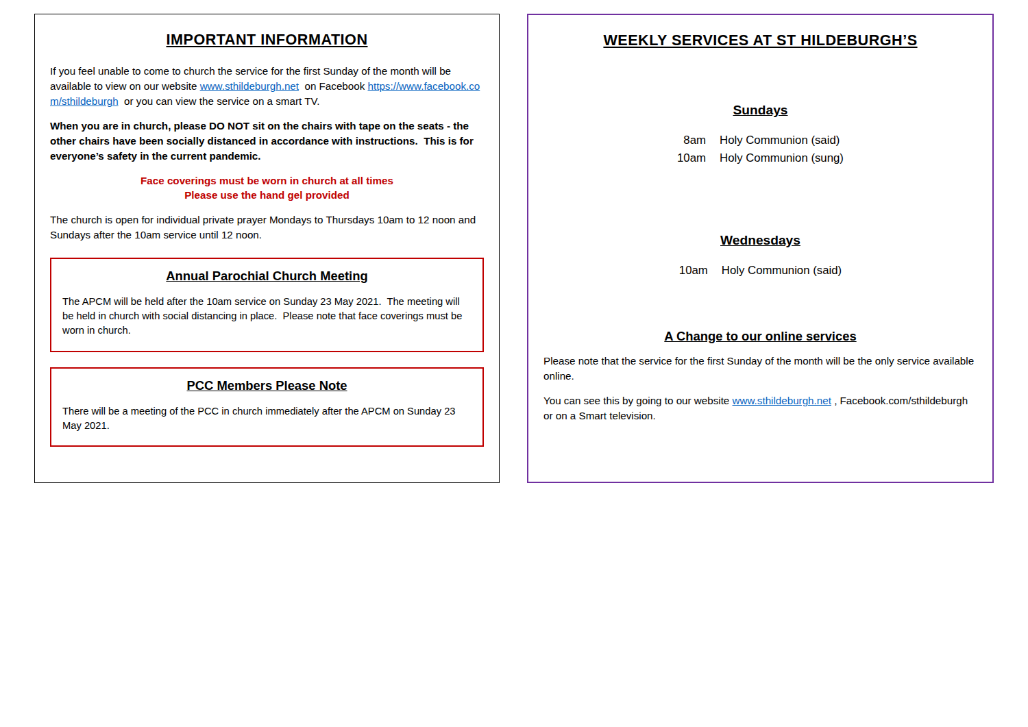IMPORTANT INFORMATION
If you feel unable to come to church the service for the first Sunday of the month will be available to view on our website www.sthildeburgh.net on Facebook https://www.facebook.com/sthildeburgh or you can view the service on a smart TV.
When you are in church, please DO NOT sit on the chairs with tape on the seats - the other chairs have been socially distanced in accordance with instructions. This is for everyone’s safety in the current pandemic.
Face coverings must be worn in church at all times
Please use the hand gel provided
The church is open for individual private prayer Mondays to Thursdays 10am to 12 noon and Sundays after the 10am service until 12 noon.
Annual Parochial Church Meeting
The APCM will be held after the 10am service on Sunday 23 May 2021. The meeting will be held in church with social distancing in place. Please note that face coverings must be worn in church.
PCC Members Please Note
There will be a meeting of the PCC in church immediately after the APCM on Sunday 23 May 2021.
WEEKLY SERVICES AT ST HILDEBURGH’S
Sundays
| 8am | Holy Communion (said) |
| 10am | Holy Communion (sung) |
Wednesdays
| 10am | Holy Communion (said) |
A Change to our online services
Please note that the service for the first Sunday of the month will be the only service available online.
You can see this by going to our website www.sthildeburgh.net , Facebook.com/sthildeburgh
or on a Smart television.